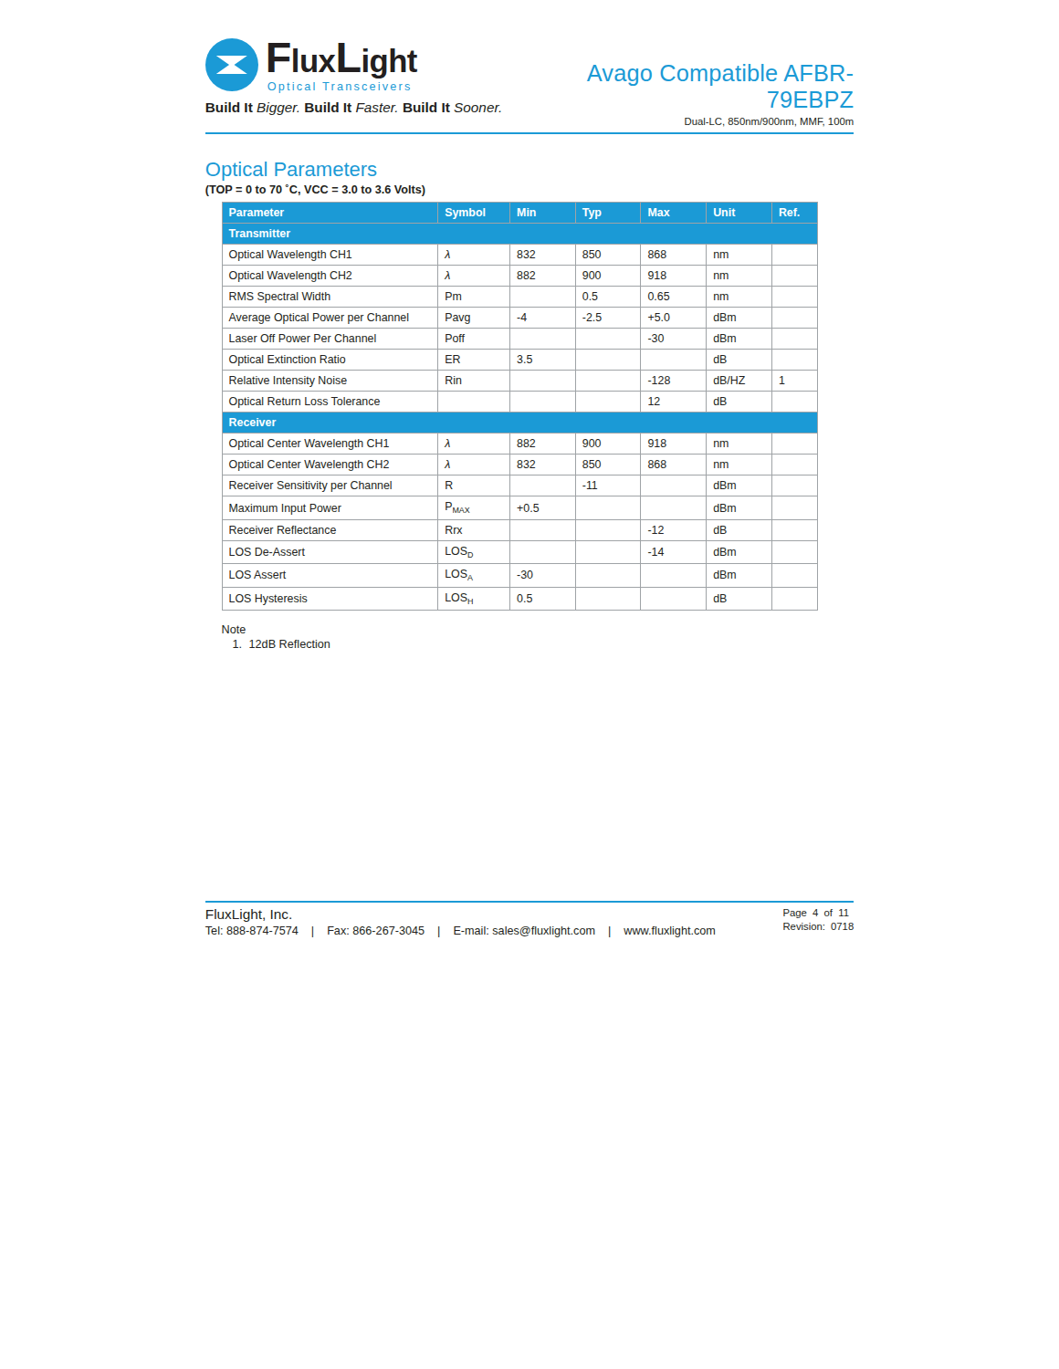Flux Light
Optical Transceivers
Build It Bigger. Build It Faster. Build It Sooner.
Avago Compatible AFBR-79EBPZ
Dual-LC, 850nm/900nm, MMF, 100m
Optical Parameters
(TOP = 0 to 70 ˚C, VCC = 3.0 to 3.6 Volts)
| Parameter | Symbol | Min | Typ | Max | Unit | Ref. |
| --- | --- | --- | --- | --- | --- | --- |
| Transmitter |
| Optical Wavelength CH1 | λ | 832 | 850 | 868 | nm | |
| Optical Wavelength CH2 | λ | 882 | 900 | 918 | nm | |
| RMS Spectral Width | Pm | | 0.5 | 0.65 | nm | |
| Average Optical Power per Channel | Pavg | -4 | -2.5 | +5.0 | dBm | |
| Laser Off Power Per Channel | Poff | | | -30 | dBm | |
| Optical Extinction Ratio | ER | 3.5 | | | dB | |
| Relative Intensity Noise | Rin | | | -128 | dB/HZ | 1 |
| Optical Return Loss Tolerance | | | | 12 | dB | |
| Receiver |
| Optical Center Wavelength CH1 | λ | 882 | 900 | 918 | nm | |
| Optical Center Wavelength CH2 | λ | 832 | 850 | 868 | nm | |
| Receiver Sensitivity per Channel | R | | -11 | | dBm | |
| Maximum Input Power | P MAX | +0.5 | | | dBm | |
| Receiver Reflectance | Rrx | | | -12 | dB | |
| LOS De-Assert | LOS D | | | -14 | dBm | |
| LOS Assert | LOS A | -30 | | | dBm | |
| LOS Hysteresis | LOS H | 0.5 | | | dB | |
Note
12dB Reflection
FluxLight, Inc.
Tel: 888-874-7574|Fax: 866-267-3045|E-mail: sales@fluxlight.com|www.fluxlight.com
Page 4 of 11
Revision: 0718